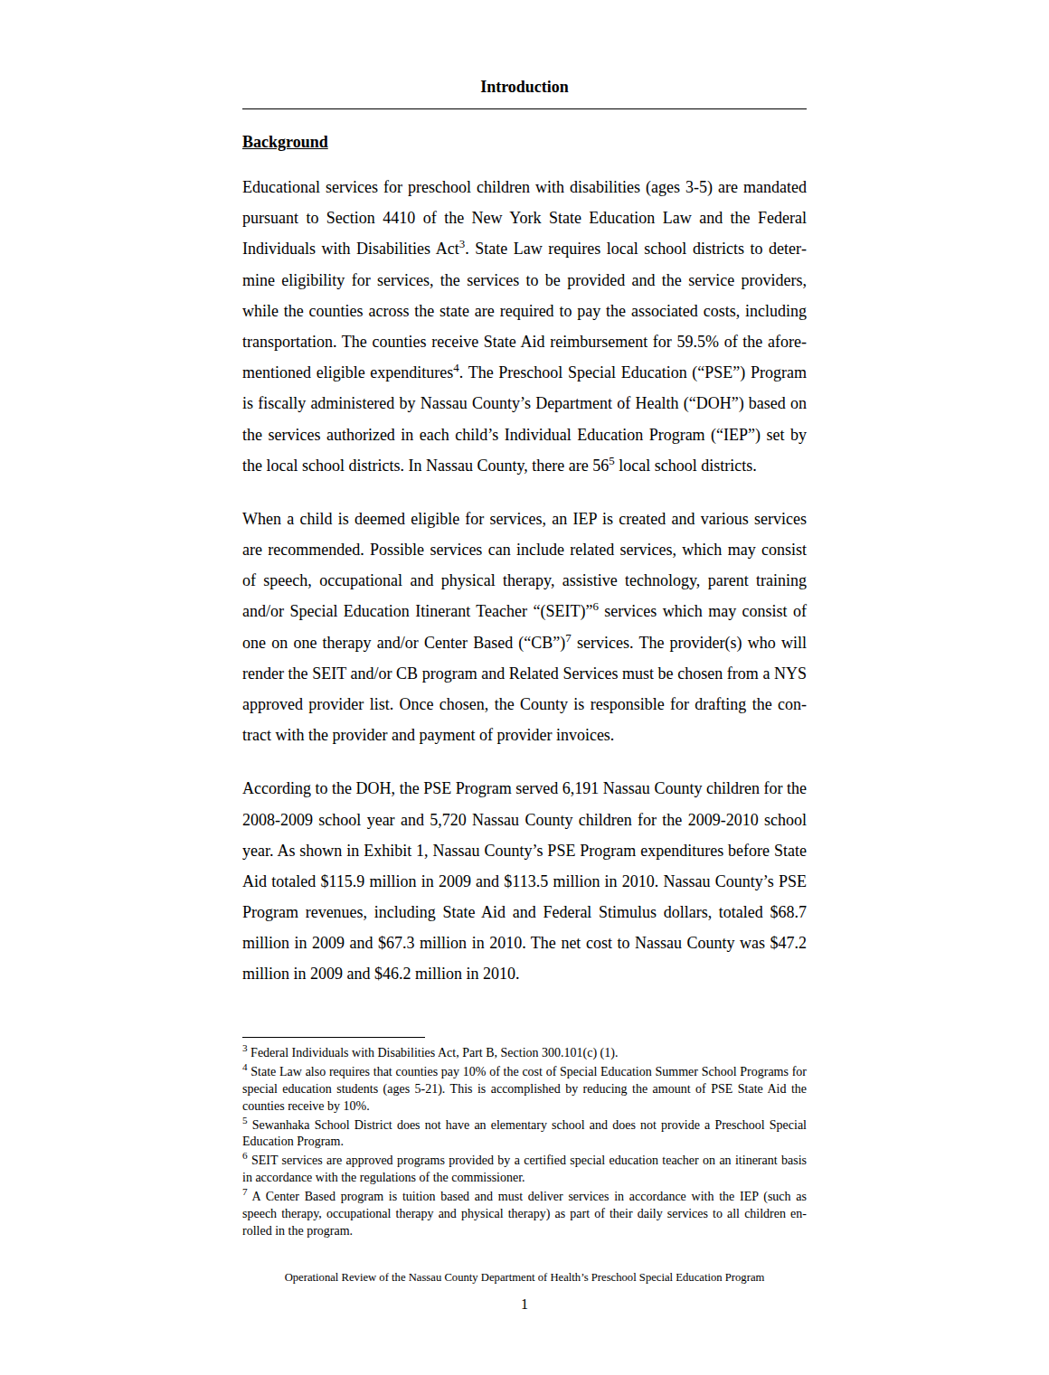Introduction
Background
Educational services for preschool children with disabilities (ages 3-5) are mandated pursuant to Section 4410 of the New York State Education Law and the Federal Individuals with Disabilities Act3. State Law requires local school districts to determine eligibility for services, the services to be provided and the service providers, while the counties across the state are required to pay the associated costs, including transportation. The counties receive State Aid reimbursement for 59.5% of the aforementioned eligible expenditures4. The Preschool Special Education (“PSE”) Program is fiscally administered by Nassau County’s Department of Health (“DOH”) based on the services authorized in each child’s Individual Education Program (“IEP”) set by the local school districts. In Nassau County, there are 565 local school districts.
When a child is deemed eligible for services, an IEP is created and various services are recommended. Possible services can include related services, which may consist of speech, occupational and physical therapy, assistive technology, parent training and/or Special Education Itinerant Teacher “(SEIT)”6 services which may consist of one on one therapy and/or Center Based (“CB”)7 services. The provider(s) who will render the SEIT and/or CB program and Related Services must be chosen from a NYS approved provider list. Once chosen, the County is responsible for drafting the contract with the provider and payment of provider invoices.
According to the DOH, the PSE Program served 6,191 Nassau County children for the 2008-2009 school year and 5,720 Nassau County children for the 2009-2010 school year. As shown in Exhibit 1, Nassau County’s PSE Program expenditures before State Aid totaled $115.9 million in 2009 and $113.5 million in 2010. Nassau County’s PSE Program revenues, including State Aid and Federal Stimulus dollars, totaled $68.7 million in 2009 and $67.3 million in 2010. The net cost to Nassau County was $47.2 million in 2009 and $46.2 million in 2010.
3 Federal Individuals with Disabilities Act, Part B, Section 300.101(c) (1).
4 State Law also requires that counties pay 10% of the cost of Special Education Summer School Programs for special education students (ages 5-21). This is accomplished by reducing the amount of PSE State Aid the counties receive by 10%.
5 Sewanhaka School District does not have an elementary school and does not provide a Preschool Special Education Program.
6 SEIT services are approved programs provided by a certified special education teacher on an itinerant basis in accordance with the regulations of the commissioner.
7 A Center Based program is tuition based and must deliver services in accordance with the IEP (such as speech therapy, occupational therapy and physical therapy) as part of their daily services to all children enrolled in the program.
Operational Review of the Nassau County Department of Health’s Preschool Special Education Program
1